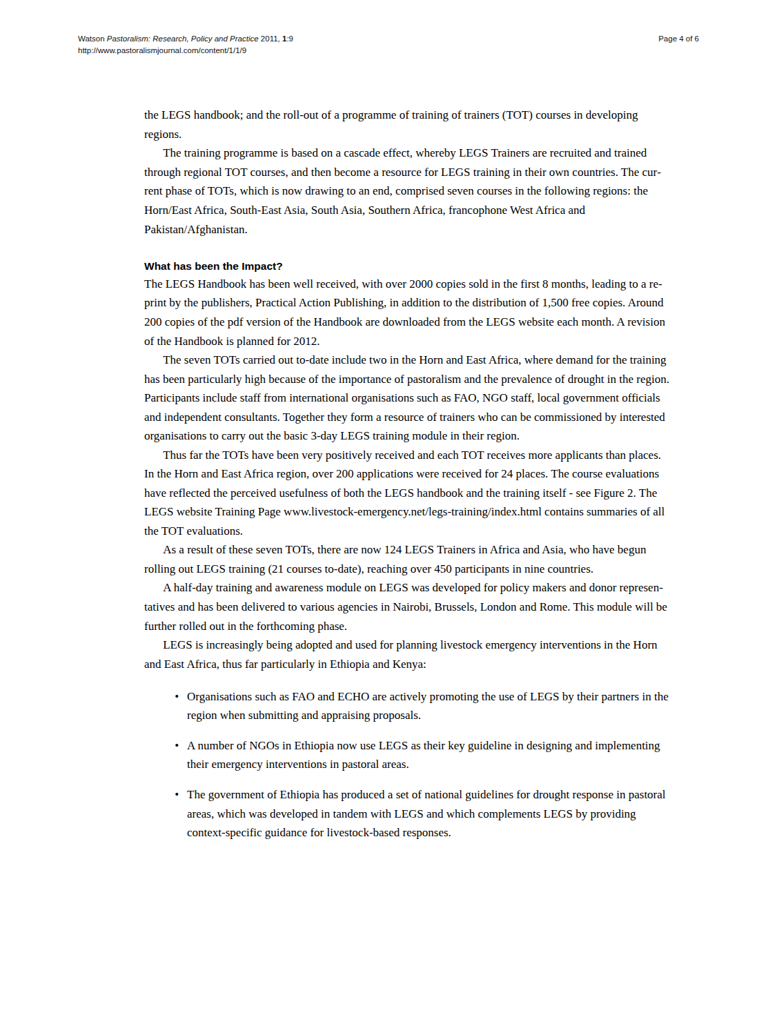Watson Pastoralism: Research, Policy and Practice 2011, 1:9
http://www.pastoralismjournal.com/content/1/1/9
Page 4 of 6
the LEGS handbook; and the roll-out of a programme of training of trainers (TOT) courses in developing regions.
The training programme is based on a cascade effect, whereby LEGS Trainers are recruited and trained through regional TOT courses, and then become a resource for LEGS training in their own countries. The current phase of TOTs, which is now drawing to an end, comprised seven courses in the following regions: the Horn/East Africa, South-East Asia, South Asia, Southern Africa, francophone West Africa and Pakistan/Afghanistan.
What has been the Impact?
The LEGS Handbook has been well received, with over 2000 copies sold in the first 8 months, leading to a reprint by the publishers, Practical Action Publishing, in addition to the distribution of 1,500 free copies. Around 200 copies of the pdf version of the Handbook are downloaded from the LEGS website each month. A revision of the Handbook is planned for 2012.
The seven TOTs carried out to-date include two in the Horn and East Africa, where demand for the training has been particularly high because of the importance of pastoralism and the prevalence of drought in the region. Participants include staff from international organisations such as FAO, NGO staff, local government officials and independent consultants. Together they form a resource of trainers who can be commissioned by interested organisations to carry out the basic 3-day LEGS training module in their region.
Thus far the TOTs have been very positively received and each TOT receives more applicants than places. In the Horn and East Africa region, over 200 applications were received for 24 places. The course evaluations have reflected the perceived usefulness of both the LEGS handbook and the training itself - see Figure 2. The LEGS website Training Page www.livestock-emergency.net/legs-training/index.html contains summaries of all the TOT evaluations.
As a result of these seven TOTs, there are now 124 LEGS Trainers in Africa and Asia, who have begun rolling out LEGS training (21 courses to-date), reaching over 450 participants in nine countries.
A half-day training and awareness module on LEGS was developed for policy makers and donor representatives and has been delivered to various agencies in Nairobi, Brussels, London and Rome. This module will be further rolled out in the forthcoming phase.
LEGS is increasingly being adopted and used for planning livestock emergency interventions in the Horn and East Africa, thus far particularly in Ethiopia and Kenya:
Organisations such as FAO and ECHO are actively promoting the use of LEGS by their partners in the region when submitting and appraising proposals.
A number of NGOs in Ethiopia now use LEGS as their key guideline in designing and implementing their emergency interventions in pastoral areas.
The government of Ethiopia has produced a set of national guidelines for drought response in pastoral areas, which was developed in tandem with LEGS and which complements LEGS by providing context-specific guidance for livestock-based responses.